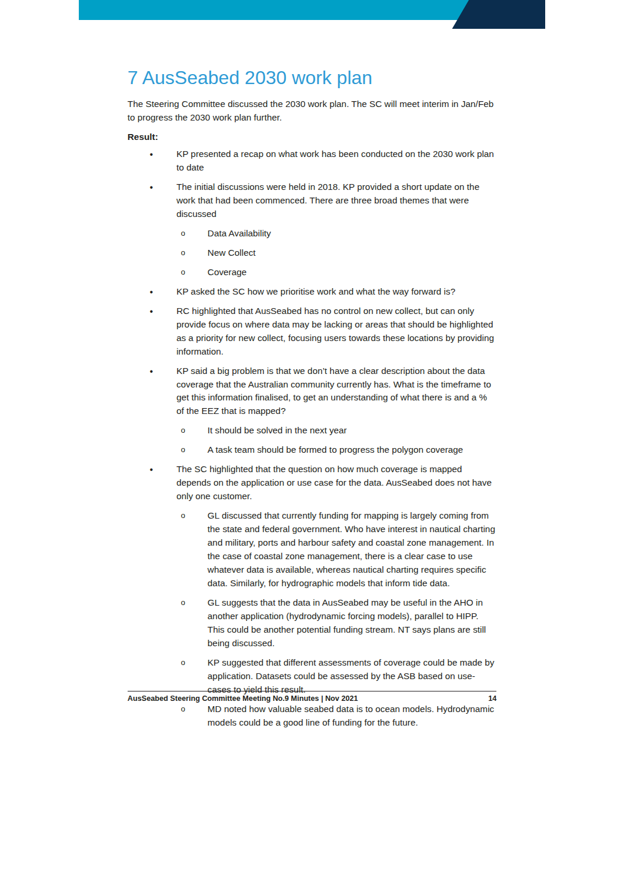7 AusSeabed 2030 work plan
The Steering Committee discussed the 2030 work plan. The SC will meet interim in Jan/Feb to progress the 2030 work plan further.
Result:
KP presented a recap on what work has been conducted on the 2030 work plan to date
The initial discussions were held in 2018. KP provided a short update on the work that had been commenced. There are three broad themes that were discussed
Data Availability
New Collect
Coverage
KP asked the SC how we prioritise work and what the way forward is?
RC highlighted that AusSeabed has no control on new collect, but can only provide focus on where data may be lacking or areas that should be highlighted as a priority for new collect, focusing users towards these locations by providing information.
KP said a big problem is that we don’t have a clear description about the data coverage that the Australian community currently has. What is the timeframe to get this information finalised, to get an understanding of what there is and a % of the EEZ that is mapped?
It should be solved in the next year
A task team should be formed to progress the polygon coverage
The SC highlighted that the question on how much coverage is mapped depends on the application or use case for the data. AusSeabed does not have only one customer.
GL discussed that currently funding for mapping is largely coming from the state and federal government. Who have interest in nautical charting and military, ports and harbour safety and coastal zone management. In the case of coastal zone management, there is a clear case to use whatever data is available, whereas nautical charting requires specific data. Similarly, for hydrographic models that inform tide data.
GL suggests that the data in AusSeabed may be useful in the AHO in another application (hydrodynamic forcing models), parallel to HIPP. This could be another potential funding stream. NT says plans are still being discussed.
KP suggested that different assessments of coverage could be made by application. Datasets could be assessed by the ASB based on use-cases to yield this result.
MD noted how valuable seabed data is to ocean models. Hydrodynamic models could be a good line of funding for the future.
AusSeabed Steering Committee Meeting No.9 Minutes | Nov 2021 14